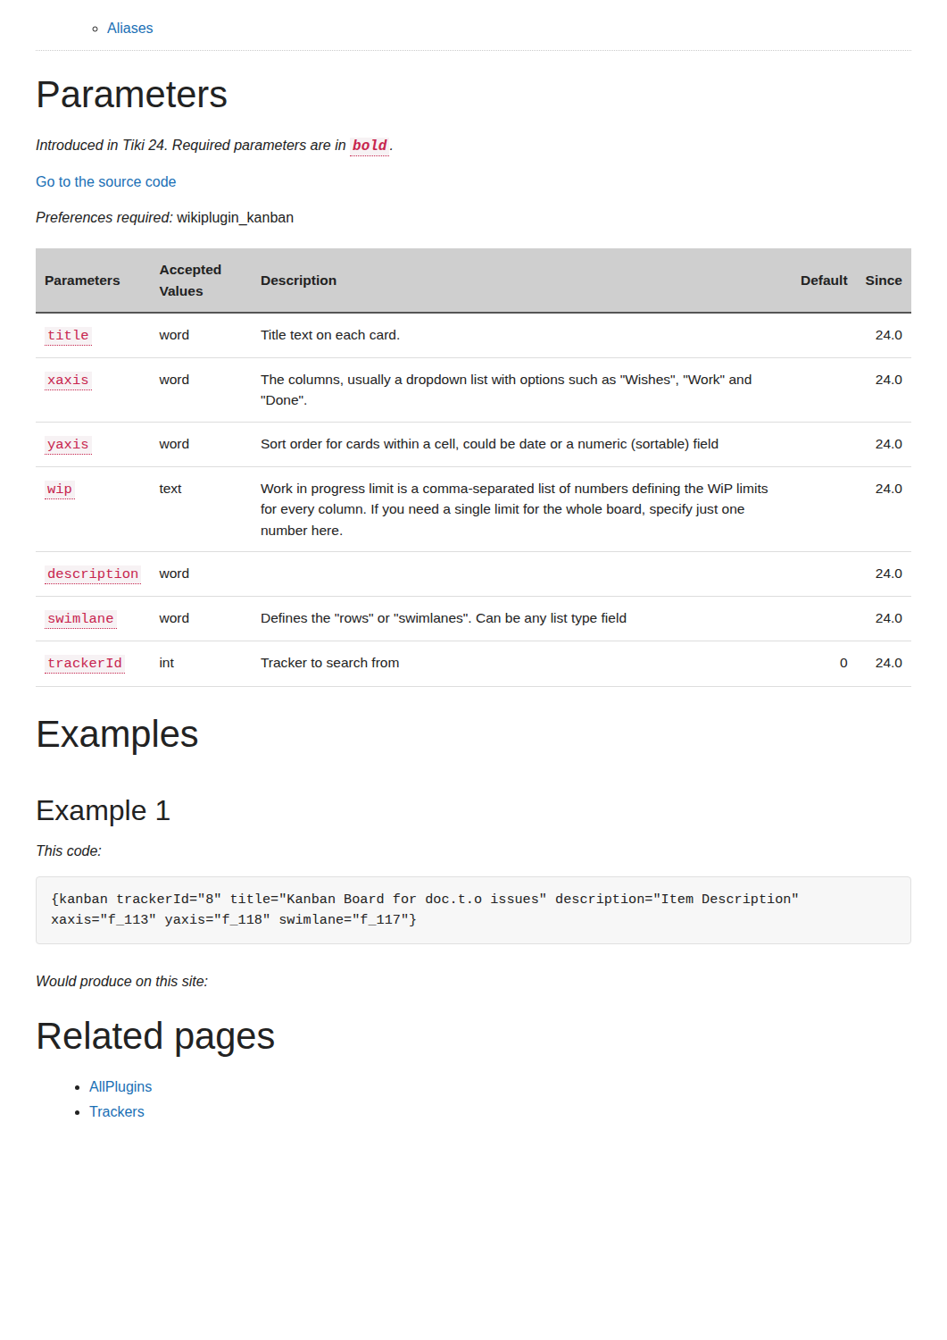Aliases
Parameters
Introduced in Tiki 24. Required parameters are in bold.
Go to the source code
Preferences required: wikiplugin_kanban
| Parameters | Accepted Values | Description | Default | Since |
| --- | --- | --- | --- | --- |
| title | word | Title text on each card. | | 24.0 |
| xaxis | word | The columns, usually a dropdown list with options such as "Wishes", "Work" and "Done". | | 24.0 |
| yaxis | word | Sort order for cards within a cell, could be date or a numeric (sortable) field | | 24.0 |
| wip | text | Work in progress limit is a comma-separated list of numbers defining the WiP limits for every column. If you need a single limit for the whole board, specify just one number here. | | 24.0 |
| description | word | | | 24.0 |
| swimlane | word | Defines the "rows" or "swimlanes". Can be any list type field | | 24.0 |
| trackerId | int | Tracker to search from | 0 | 24.0 |
Examples
Example 1
This code:
{kanban trackerId="8" title="Kanban Board for doc.t.o issues" description="Item Description" xaxis="f_113" yaxis="f_118" swimlane="f_117"}
Would produce on this site:
Related pages
AllPlugins
Trackers